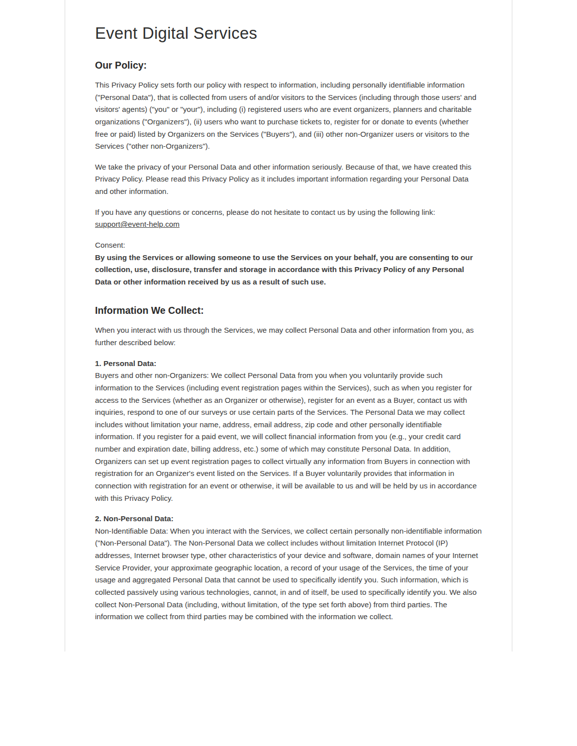Event Digital Services
Our Policy:
This Privacy Policy sets forth our policy with respect to information, including personally identifiable information ("Personal Data"), that is collected from users of and/or visitors to the Services (including through those users' and visitors' agents) ("you" or "your"), including (i) registered users who are event organizers, planners and charitable organizations ("Organizers"), (ii) users who want to purchase tickets to, register for or donate to events (whether free or paid) listed by Organizers on the Services ("Buyers"), and (iii) other non-Organizer users or visitors to the Services ("other non-Organizers").
We take the privacy of your Personal Data and other information seriously. Because of that, we have created this Privacy Policy. Please read this Privacy Policy as it includes important information regarding your Personal Data and other information.
If you have any questions or concerns, please do not hesitate to contact us by using the following link: support@event-help.com
Consent:
By using the Services or allowing someone to use the Services on your behalf, you are consenting to our collection, use, disclosure, transfer and storage in accordance with this Privacy Policy of any Personal Data or other information received by us as a result of such use.
Information We Collect:
When you interact with us through the Services, we may collect Personal Data and other information from you, as further described below:
1. Personal Data:
Buyers and other non-Organizers: We collect Personal Data from you when you voluntarily provide such information to the Services (including event registration pages within the Services), such as when you register for access to the Services (whether as an Organizer or otherwise), register for an event as a Buyer, contact us with inquiries, respond to one of our surveys or use certain parts of the Services. The Personal Data we may collect includes without limitation your name, address, email address, zip code and other personally identifiable information. If you register for a paid event, we will collect financial information from you (e.g., your credit card number and expiration date, billing address, etc.) some of which may constitute Personal Data. In addition, Organizers can set up event registration pages to collect virtually any information from Buyers in connection with registration for an Organizer's event listed on the Services. If a Buyer voluntarily provides that information in connection with registration for an event or otherwise, it will be available to us and will be held by us in accordance with this Privacy Policy.
2. Non-Personal Data:
Non-Identifiable Data: When you interact with the Services, we collect certain personally non-identifiable information ("Non-Personal Data"). The Non-Personal Data we collect includes without limitation Internet Protocol (IP) addresses, Internet browser type, other characteristics of your device and software, domain names of your Internet Service Provider, your approximate geographic location, a record of your usage of the Services, the time of your usage and aggregated Personal Data that cannot be used to specifically identify you. Such information, which is collected passively using various technologies, cannot, in and of itself, be used to specifically identify you. We also collect Non-Personal Data (including, without limitation, of the type set forth above) from third parties. The information we collect from third parties may be combined with the information we collect.